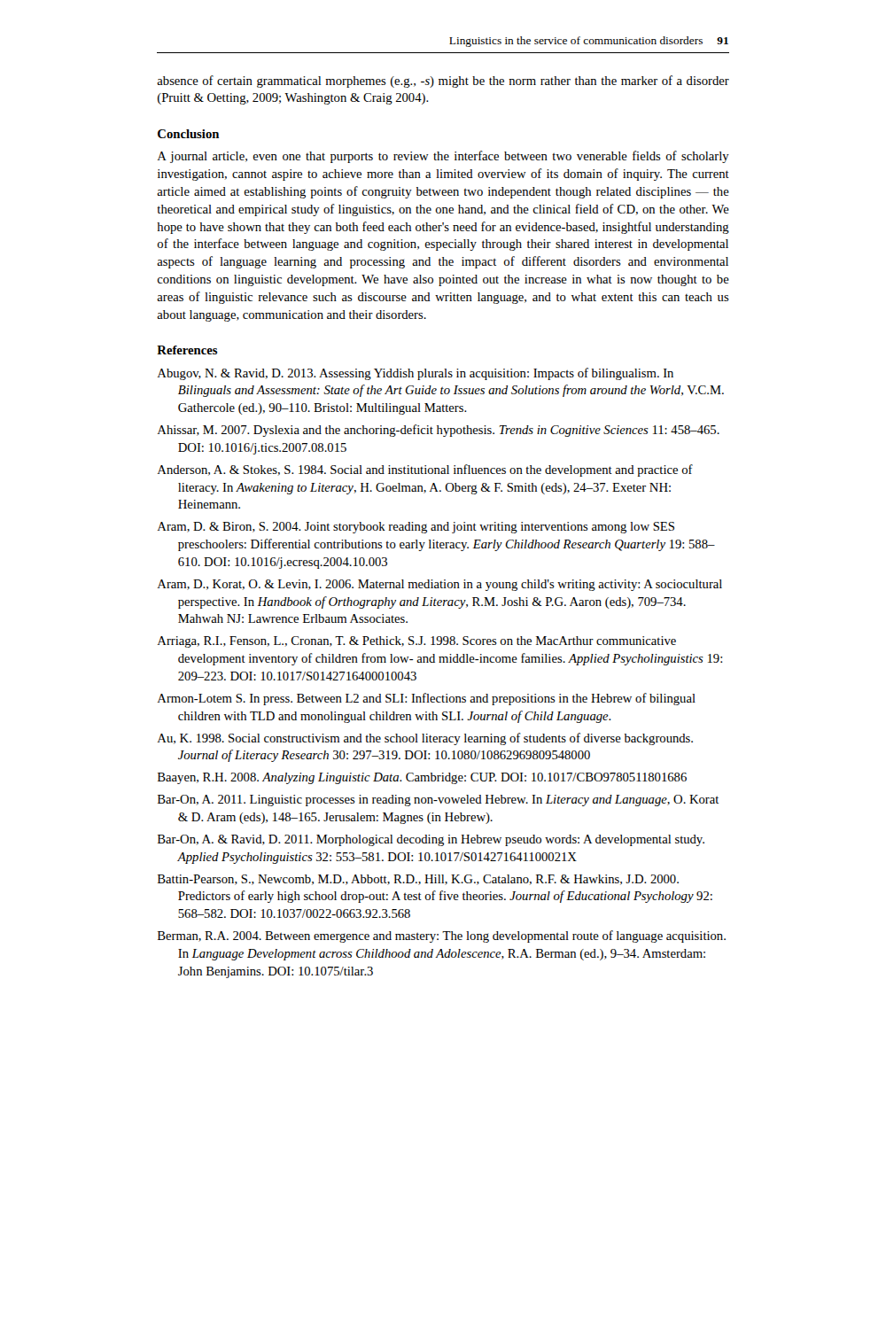Linguistics in the service of communication disorders 91
absence of certain grammatical morphemes (e.g., -s) might be the norm rather than the marker of a disorder (Pruitt & Oetting, 2009; Washington & Craig 2004).
Conclusion
A journal article, even one that purports to review the interface between two venerable fields of scholarly investigation, cannot aspire to achieve more than a limited overview of its domain of inquiry. The current article aimed at establishing points of congruity between two independent though related disciplines — the theoretical and empirical study of linguistics, on the one hand, and the clinical field of CD, on the other. We hope to have shown that they can both feed each other's need for an evidence-based, insightful understanding of the interface between language and cognition, especially through their shared interest in developmental aspects of language learning and processing and the impact of different disorders and environmental conditions on linguistic development. We have also pointed out the increase in what is now thought to be areas of linguistic relevance such as discourse and written language, and to what extent this can teach us about language, communication and their disorders.
References
Abugov, N. & Ravid, D. 2013. Assessing Yiddish plurals in acquisition: Impacts of bilingualism. In Bilinguals and Assessment: State of the Art Guide to Issues and Solutions from around the World, V.C.M. Gathercole (ed.), 90–110. Bristol: Multilingual Matters.
Ahissar, M. 2007. Dyslexia and the anchoring-deficit hypothesis. Trends in Cognitive Sciences 11: 458–465. DOI: 10.1016/j.tics.2007.08.015
Anderson, A. & Stokes, S. 1984. Social and institutional influences on the development and practice of literacy. In Awakening to Literacy, H. Goelman, A. Oberg & F. Smith (eds), 24–37. Exeter NH: Heinemann.
Aram, D. & Biron, S. 2004. Joint storybook reading and joint writing interventions among low SES preschoolers: Differential contributions to early literacy. Early Childhood Research Quarterly 19: 588–610. DOI: 10.1016/j.ecresq.2004.10.003
Aram, D., Korat, O. & Levin, I. 2006. Maternal mediation in a young child's writing activity: A sociocultural perspective. In Handbook of Orthography and Literacy, R.M. Joshi & P.G. Aaron (eds), 709–734. Mahwah NJ: Lawrence Erlbaum Associates.
Arriaga, R.I., Fenson, L., Cronan, T. & Pethick, S.J. 1998. Scores on the MacArthur communicative development inventory of children from low- and middle-income families. Applied Psycholinguistics 19: 209–223. DOI: 10.1017/S0142716400010043
Armon-Lotem S. In press. Between L2 and SLI: Inflections and prepositions in the Hebrew of bilingual children with TLD and monolingual children with SLI. Journal of Child Language.
Au, K. 1998. Social constructivism and the school literacy learning of students of diverse backgrounds. Journal of Literacy Research 30: 297–319. DOI: 10.1080/10862969809548000
Baayen, R.H. 2008. Analyzing Linguistic Data. Cambridge: CUP. DOI: 10.1017/CBO9780511801686
Bar-On, A. 2011. Linguistic processes in reading non-voweled Hebrew. In Literacy and Language, O. Korat & D. Aram (eds), 148–165. Jerusalem: Magnes (in Hebrew).
Bar-On, A. & Ravid, D. 2011. Morphological decoding in Hebrew pseudo words: A developmental study. Applied Psycholinguistics 32: 553–581. DOI: 10.1017/S014271641100021X
Battin-Pearson, S., Newcomb, M.D., Abbott, R.D., Hill, K.G., Catalano, R.F. & Hawkins, J.D. 2000. Predictors of early high school drop-out: A test of five theories. Journal of Educational Psychology 92: 568–582. DOI: 10.1037/0022-0663.92.3.568
Berman, R.A. 2004. Between emergence and mastery: The long developmental route of language acquisition. In Language Development across Childhood and Adolescence, R.A. Berman (ed.), 9–34. Amsterdam: John Benjamins. DOI: 10.1075/tilar.3